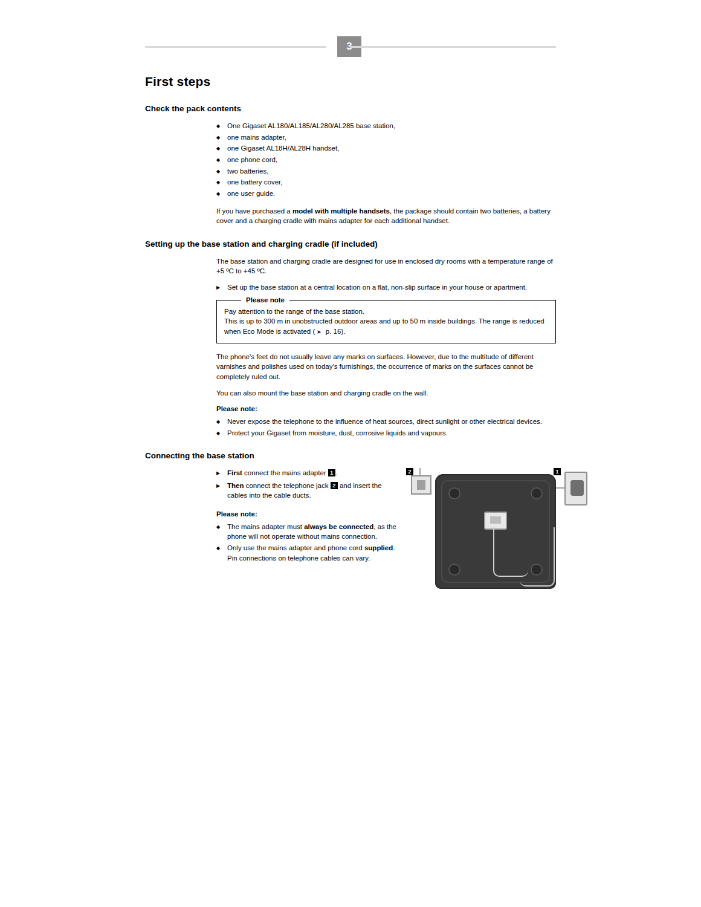3
First steps
Check the pack contents
One Gigaset AL180/AL185/AL280/AL285 base station,
one mains adapter,
one Gigaset AL18H/AL28H handset,
one phone cord,
two batteries,
one battery cover,
one user guide.
If you have purchased a model with multiple handsets, the package should contain two batteries, a battery cover and a charging cradle with mains adapter for each additional handset.
Setting up the base station and charging cradle (if included)
The base station and charging cradle are designed for use in enclosed dry rooms with a temperature range of +5 ºC to +45 ºC.
Set up the base station at a central location on a flat, non-slip surface in your house or apartment.
Please note
Pay attention to the range of the base station.
This is up to 300 m in unobstructed outdoor areas and up to 50 m inside buildings. The range is reduced when Eco Mode is activated ( ➤ p. 16).
The phone's feet do not usually leave any marks on surfaces. However, due to the multitude of different varnishes and polishes used on today's furnishings, the occurrence of marks on the surfaces cannot be completely ruled out.
You can also mount the base station and charging cradle on the wall.
Please note:
Never expose the telephone to the influence of heat sources, direct sunlight or other electrical devices.
Protect your Gigaset from moisture, dust, corrosive liquids and vapours.
Connecting the base station
First connect the mains adapter 1.
Then connect the telephone jack 2 and insert the cables into the cable ducts.
Please note:
The mains adapter must always be connected, as the phone will not operate without mains connection.
Only use the mains adapter and phone cord supplied. Pin connections on telephone cables can vary.
2
1